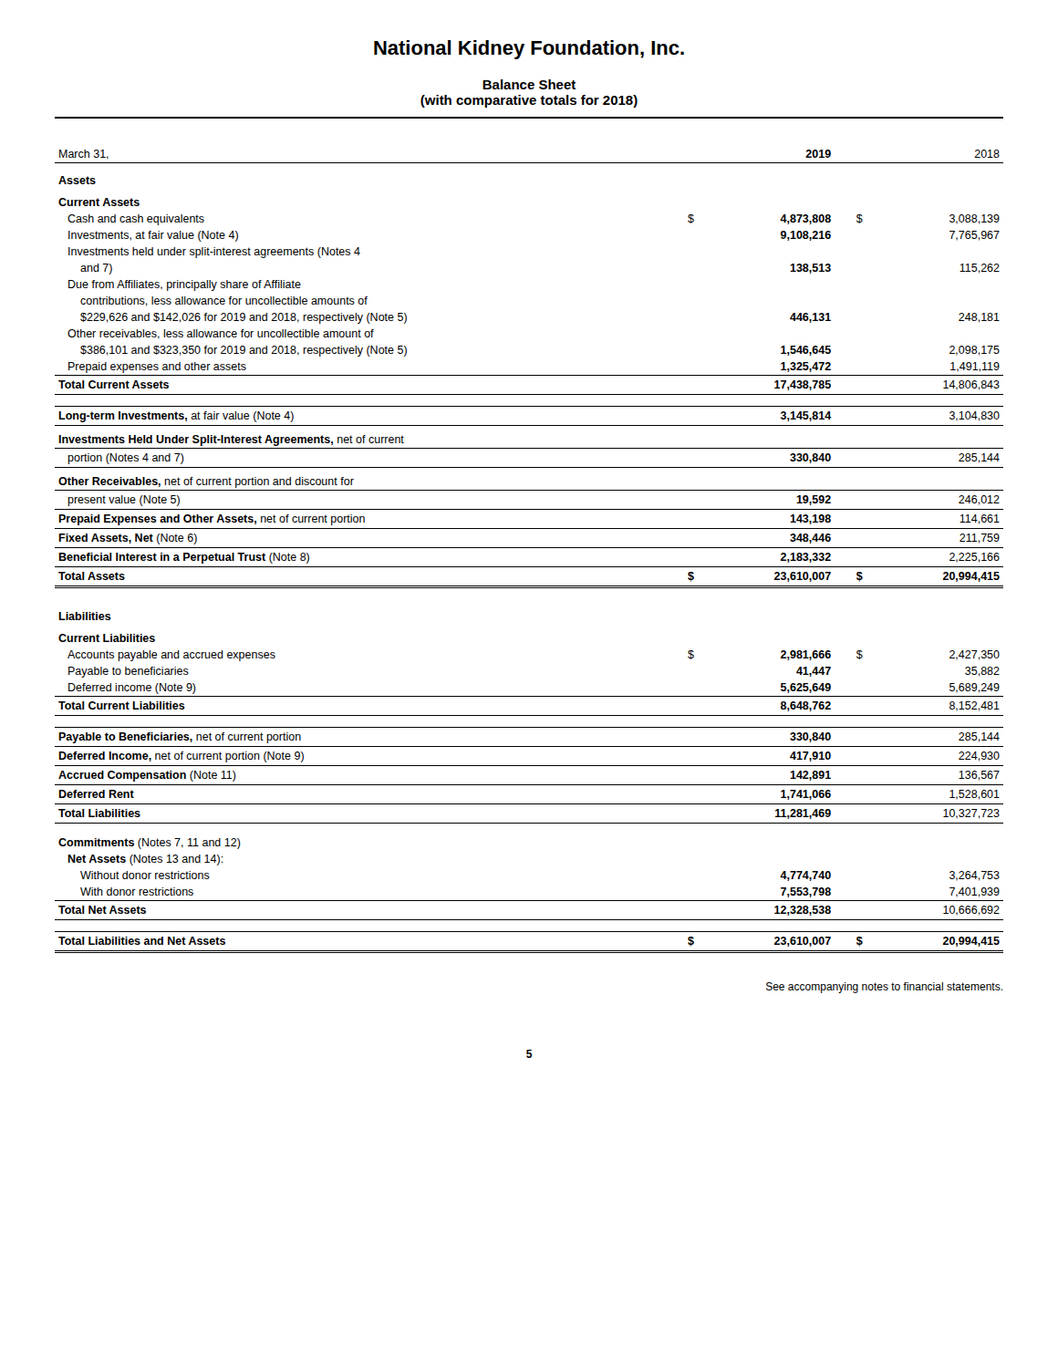National Kidney Foundation, Inc.
Balance Sheet
(with comparative totals for 2018)
| March 31, | | 2019 | | 2018 |
| Assets | | | | |
| Current Assets | | | | |
| Cash and cash equivalents | $ | 4,873,808 | $ | 3,088,139 |
| Investments, at fair value (Note 4) | | 9,108,216 | | 7,765,967 |
| Investments held under split-interest agreements (Notes 4 | | | | |
| and 7) | | 138,513 | | 115,262 |
| Due from Affiliates, principally share of Affiliate | | | | |
| contributions, less allowance for uncollectible amounts of | | | | |
| $229,626 and $142,026 for 2019 and 2018, respectively (Note 5) | | 446,131 | | 248,181 |
| Other receivables, less allowance for uncollectible amount of | | | | |
| $386,101 and $323,350 for 2019 and 2018, respectively (Note 5) | | 1,546,645 | | 2,098,175 |
| Prepaid expenses and other assets | | 1,325,472 | | 1,491,119 |
| Total Current Assets | | 17,438,785 | | 14,806,843 |
| Long-term Investments, at fair value (Note 4) | | 3,145,814 | | 3,104,830 |
| Investments Held Under Split-Interest Agreements, net of current | | | | |
| portion (Notes 4 and 7) | | 330,840 | | 285,144 |
| Other Receivables, net of current portion and discount for | | | | |
| present value (Note 5) | | 19,592 | | 246,012 |
| Prepaid Expenses and Other Assets, net of current portion | | 143,198 | | 114,661 |
| Fixed Assets, Net (Note 6) | | 348,446 | | 211,759 |
| Beneficial Interest in a Perpetual Trust (Note 8) | | 2,183,332 | | 2,225,166 |
| Total Assets | $ | 23,610,007 | $ | 20,994,415 |
| Liabilities | | | | |
| Current Liabilities | | | | |
| Accounts payable and accrued expenses | $ | 2,981,666 | $ | 2,427,350 |
| Payable to beneficiaries | | 41,447 | | 35,882 |
| Deferred income (Note 9) | | 5,625,649 | | 5,689,249 |
| Total Current Liabilities | | 8,648,762 | | 8,152,481 |
| Payable to Beneficiaries, net of current portion | | 330,840 | | 285,144 |
| Deferred Income, net of current portion (Note 9) | | 417,910 | | 224,930 |
| Accrued Compensation (Note 11) | | 142,891 | | 136,567 |
| Deferred Rent | | 1,741,066 | | 1,528,601 |
| Total Liabilities | | 11,281,469 | | 10,327,723 |
| Commitments (Notes 7, 11 and 12) | | | | |
| Net Assets (Notes 13 and 14): | | | | |
| Without donor restrictions | | 4,774,740 | | 3,264,753 |
| With donor restrictions | | 7,553,798 | | 7,401,939 |
| Total Net Assets | | 12,328,538 | | 10,666,692 |
| Total Liabilities and Net Assets | $ | 23,610,007 | $ | 20,994,415 |
See accompanying notes to financial statements.
5